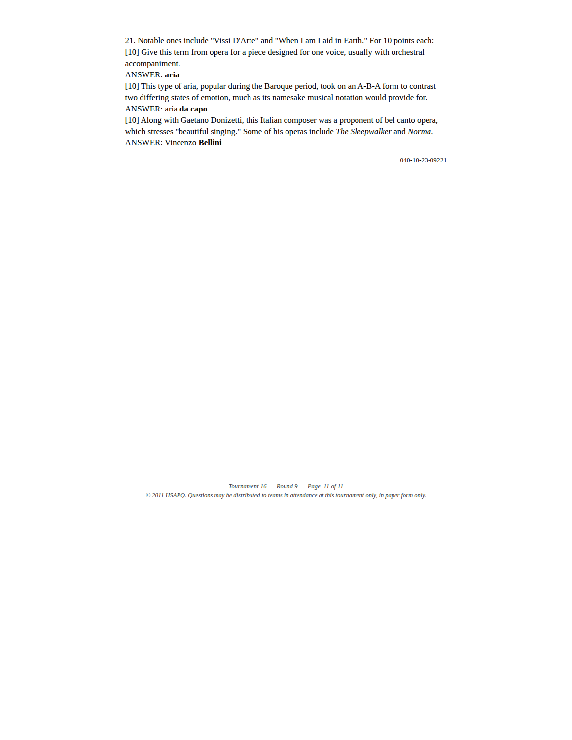21. Notable ones include "Vissi D'Arte" and "When I am Laid in Earth." For 10 points each:
[10] Give this term from opera for a piece designed for one voice, usually with orchestral accompaniment.
ANSWER: aria
[10] This type of aria, popular during the Baroque period, took on an A-B-A form to contrast two differing states of emotion, much as its namesake musical notation would provide for.
ANSWER: aria da capo
[10] Along with Gaetano Donizetti, this Italian composer was a proponent of bel canto opera, which stresses "beautiful singing." Some of his operas include The Sleepwalker and Norma.
ANSWER: Vincenzo Bellini
040-10-23-09221
Tournament 16 Round 9 Page 11 of 11
© 2011 HSAPQ. Questions may be distributed to teams in attendance at this tournament only, in paper form only.